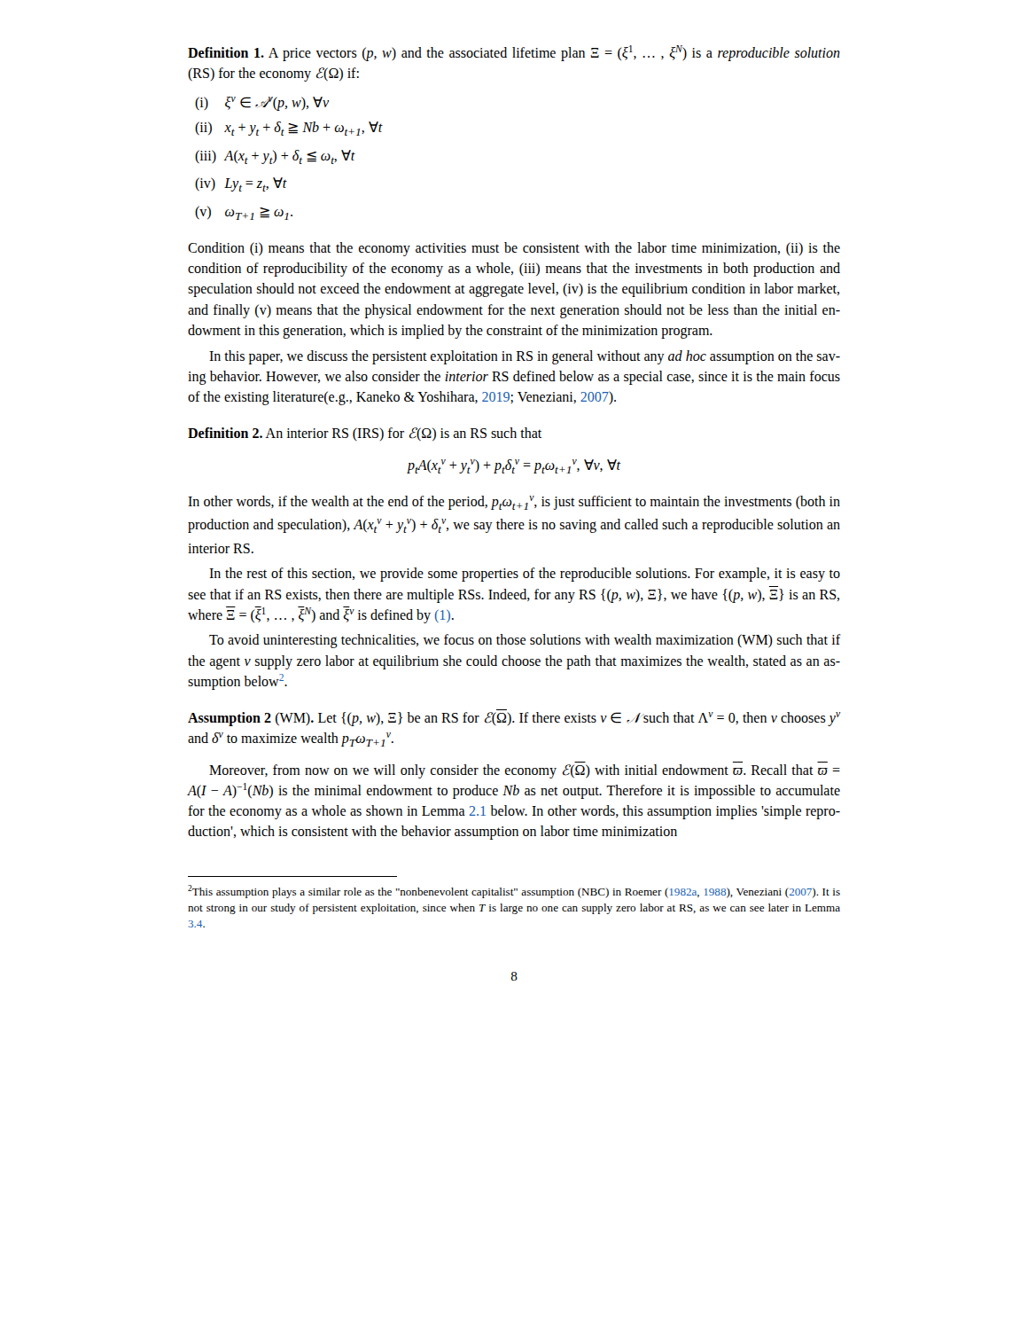Definition 1. A price vectors (p, w) and the associated lifetime plan Ξ = (ξ1, … , ξN) is a reproducible solution (RS) for the economy ℰ(Ω) if:
(i) ξν ∈ 𝒜ν(p, w), ∀ν
(ii) xt + yt + δt ≧ Nb + ωt+1, ∀t
(iii) A(xt + yt) + δt ≦ ωt, ∀t
(iv) Lyt = zt, ∀t
(v) ωT+1 ≧ ω1.
Condition (i) means that the economy activities must be consistent with the labor time minimization, (ii) is the condition of reproducibility of the economy as a whole, (iii) means that the investments in both production and speculation should not exceed the endowment at aggregate level, (iv) is the equilibrium condition in labor market, and finally (v) means that the physical endowment for the next generation should not be less than the initial endowment in this generation, which is implied by the constraint of the minimization program.
In this paper, we discuss the persistent exploitation in RS in general without any ad hoc assumption on the saving behavior. However, we also consider the interior RS defined below as a special case, since it is the main focus of the existing literature(e.g., Kaneko & Yoshihara, 2019; Veneziani, 2007).
Definition 2. An interior RS (IRS) for ℰ(Ω) is an RS such that
ptA(xtν + ytν) + ptδtν = ptωt+1ν, ∀ν, ∀t
In other words, if the wealth at the end of the period, ptωt+1ν, is just sufficient to maintain the investments (both in production and speculation), A(xtν + ytν) + δtν, we say there is no saving and called such a reproducible solution an interior RS.
In the rest of this section, we provide some properties of the reproducible solutions. For example, it is easy to see that if an RS exists, then there are multiple RSs. Indeed, for any RS {(p, w), Ξ}, we have {(p, w), Ξ} is an RS, where Ξ = (ξ1, … , ξN) and ξν is defined by (1).
To avoid uninteresting technicalities, we focus on those solutions with wealth maximization (WM) such that if the agent ν supply zero labor at equilibrium she could choose the path that maximizes the wealth, stated as an assumption below2.
Assumption 2 (WM). Let {(p, w), Ξ} be an RS for ℰ(Ω). If there exists ν ∈ 𝒩 such that Λν = 0, then ν chooses yν and δν to maximize wealth pTωT+1ν.
Moreover, from now on we will only consider the economy ℰ(Ω) with initial endowment ϖ. Recall that ϖ = A(I − A)−1(Nb) is the minimal endowment to produce Nb as net output. Therefore it is impossible to accumulate for the economy as a whole as shown in Lemma 2.1 below. In other words, this assumption implies 'simple reproduction', which is consistent with the behavior assumption on labor time minimization
2This assumption plays a similar role as the "nonbenevolent capitalist" assumption (NBC) in Roemer (1982a, 1988), Veneziani (2007). It is not strong in our study of persistent exploitation, since when T is large no one can supply zero labor at RS, as we can see later in Lemma 3.4.
8